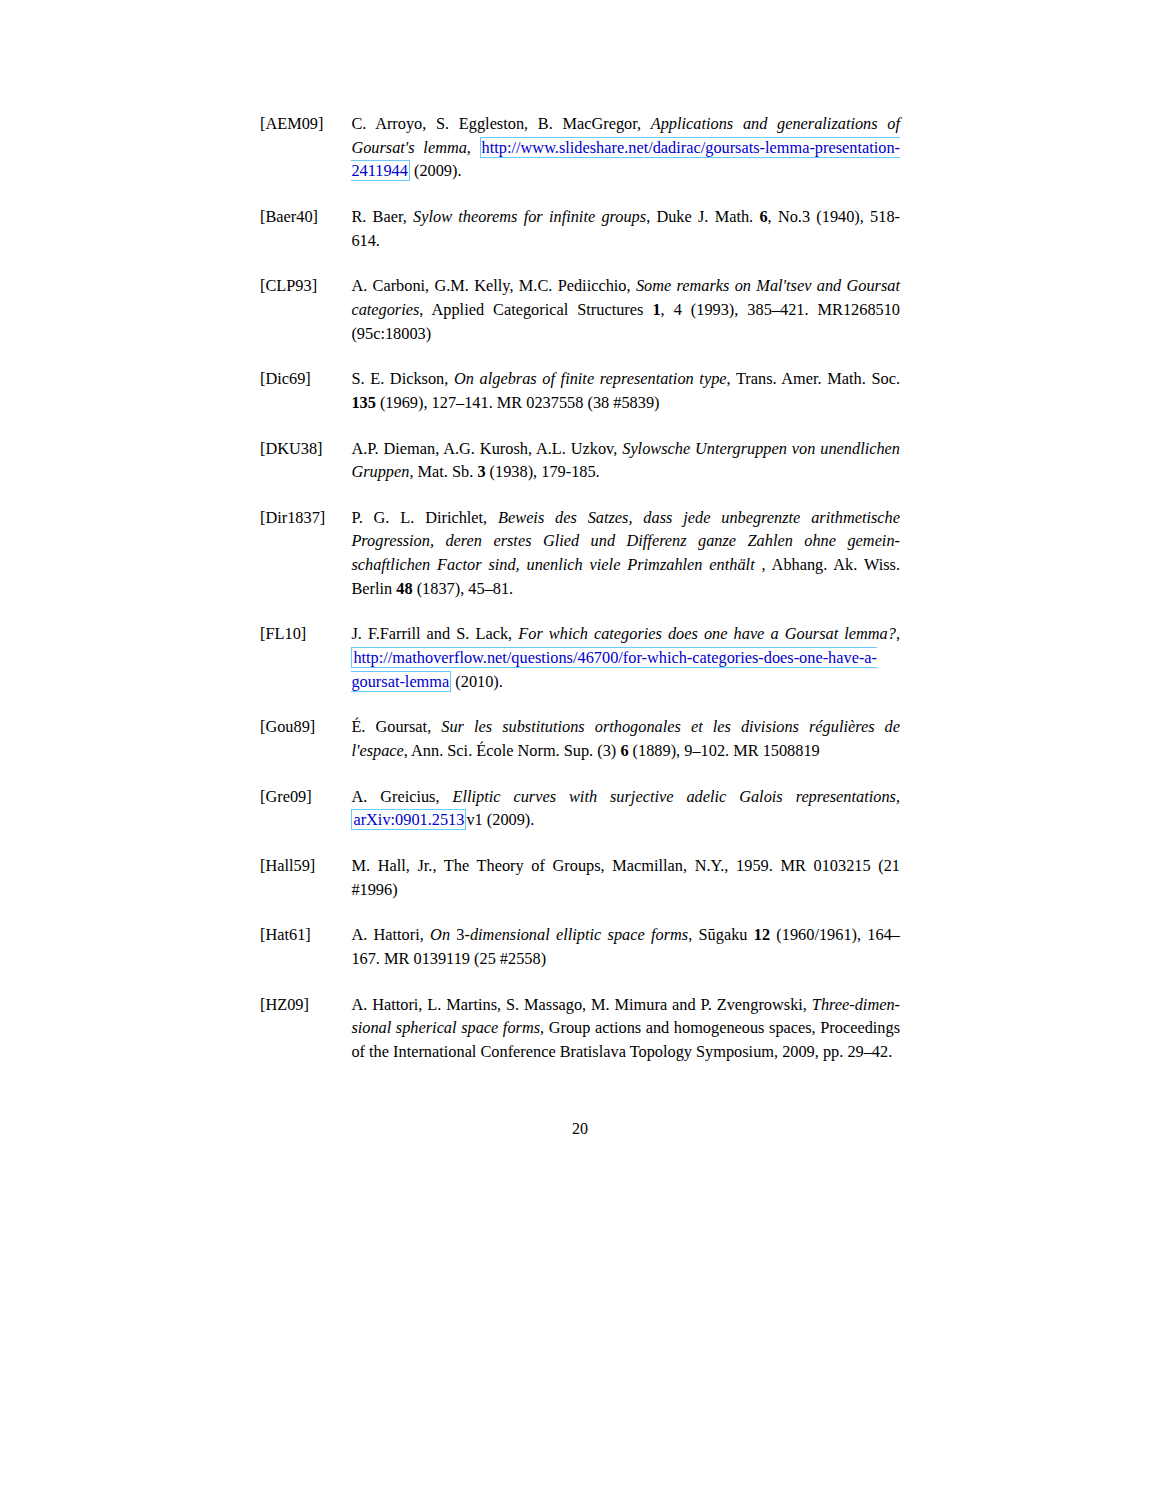[AEM09] C. Arroyo, S. Eggleston, B. MacGregor, Applications and generalizations of Goursat's lemma, http://www.slideshare.net/dadirac/goursats-lemma-presentation-2411944 (2009).
[Baer40] R. Baer, Sylow theorems for infinite groups, Duke J. Math. 6, No.3 (1940), 518-614.
[CLP93] A. Carboni, G.M. Kelly, M.C. Pediicchio, Some remarks on Mal'tsev and Goursat categories, Applied Categorical Structures 1, 4 (1993), 385–421. MR1268510 (95c:18003)
[Dic69] S. E. Dickson, On algebras of finite representation type, Trans. Amer. Math. Soc. 135 (1969), 127–141. MR 0237558 (38 #5839)
[DKU38] A.P. Dieman, A.G. Kurosh, A.L. Uzkov, Sylowsche Untergruppen von unendlichen Gruppen, Mat. Sb. 3 (1938), 179-185.
[Dir1837] P. G. L. Dirichlet, Beweis des Satzes, dass jede unbegrenzte arithmetische Progression, deren erstes Glied und Differenz ganze Zahlen ohne gemeinschaftlichen Factor sind, unenlich viele Primzahlen enthält , Abhang. Ak. Wiss. Berlin 48 (1837), 45–81.
[FL10] J. F.Farrill and S. Lack, For which categories does one have a Goursat lemma?, http://mathoverflow.net/questions/46700/for-which-categories-does-one-have-a-goursat-lemma (2010).
[Gou89] É. Goursat, Sur les substitutions orthogonales et les divisions régulières de l'espace, Ann. Sci. École Norm. Sup. (3) 6 (1889), 9–102. MR 1508819
[Gre09] A. Greicius, Elliptic curves with surjective adelic Galois representations, arXiv:0901.2513v1 (2009).
[Hall59] M. Hall, Jr., The Theory of Groups, Macmillan, N.Y., 1959. MR 0103215 (21 #1996)
[Hat61] A. Hattori, On 3-dimensional elliptic space forms, Sūgaku 12 (1960/1961), 164–167. MR 0139119 (25 #2558)
[HZ09] A. Hattori, L. Martins, S. Massago, M. Mimura and P. Zvengrowski, Three-dimensional spherical space forms, Group actions and homogeneous spaces, Proceedings of the International Conference Bratislava Topology Symposium, 2009, pp. 29–42.
20